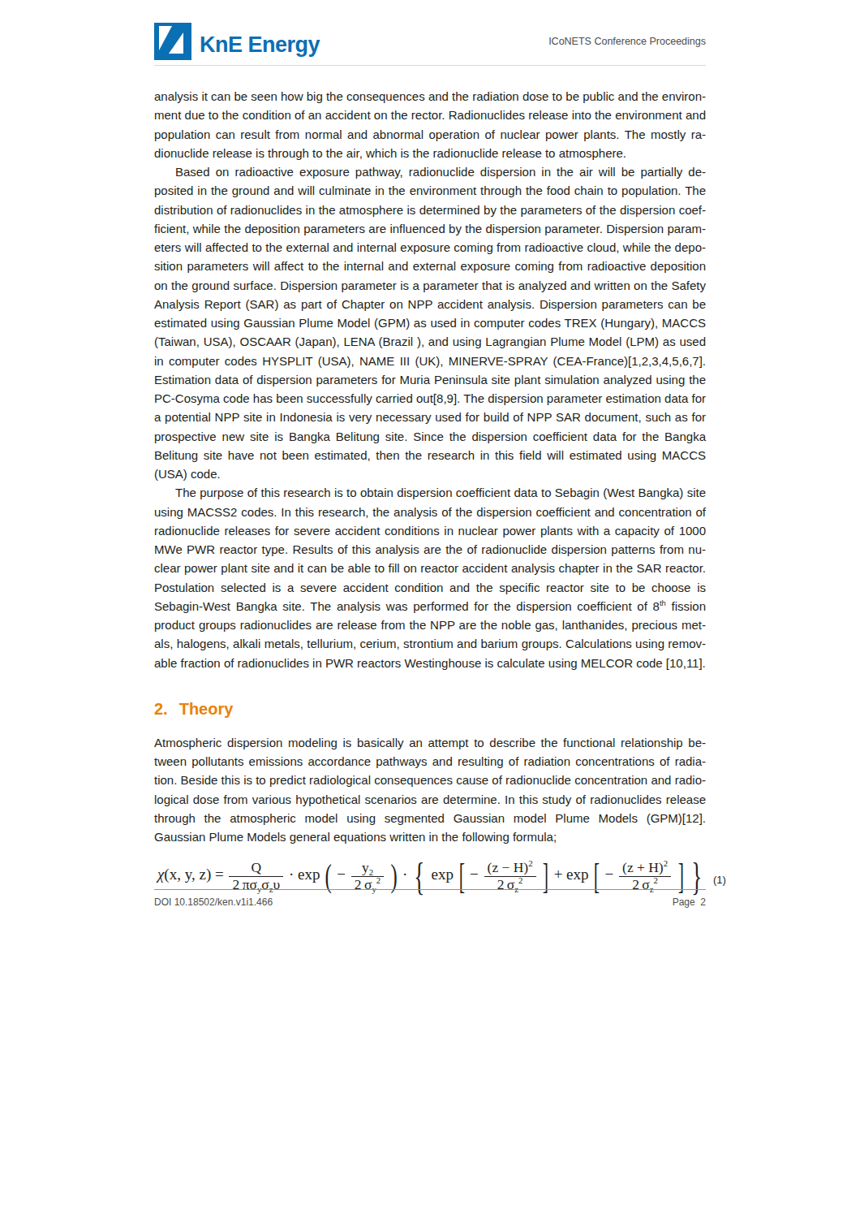KnE Energy
ICoNETS Conference Proceedings
analysis it can be seen how big the consequences and the radiation dose to be public and the environment due to the condition of an accident on the rector. Radionuclides release into the environment and population can result from normal and abnormal operation of nuclear power plants. The mostly radionuclide release is through to the air, which is the radionuclide release to atmosphere.
Based on radioactive exposure pathway, radionuclide dispersion in the air will be partially deposited in the ground and will culminate in the environment through the food chain to population. The distribution of radionuclides in the atmosphere is determined by the parameters of the dispersion coefficient, while the deposition parameters are influenced by the dispersion parameter. Dispersion parameters will affected to the external and internal exposure coming from radioactive cloud, while the deposition parameters will affect to the internal and external exposure coming from radioactive deposition on the ground surface. Dispersion parameter is a parameter that is analyzed and written on the Safety Analysis Report (SAR) as part of Chapter on NPP accident analysis. Dispersion parameters can be estimated using Gaussian Plume Model (GPM) as used in computer codes TREX (Hungary), MACCS (Taiwan, USA), OSCAAR (Japan), LENA (Brazil ), and using Lagrangian Plume Model (LPM) as used in computer codes HYSPLIT (USA), NAME III (UK), MINERVE-SPRAY (CEA-France)[1,2,3,4,5,6,7]. Estimation data of dispersion parameters for Muria Peninsula site plant simulation analyzed using the PC-Cosyma code has been successfully carried out[8,9]. The dispersion parameter estimation data for a potential NPP site in Indonesia is very necessary used for build of NPP SAR document, such as for prospective new site is Bangka Belitung site. Since the dispersion coefficient data for the Bangka Belitung site have not been estimated, then the research in this field will estimated using MACCS (USA) code.
The purpose of this research is to obtain dispersion coefficient data to Sebagin (West Bangka) site using MACSS2 codes. In this research, the analysis of the dispersion coefficient and concentration of radionuclide releases for severe accident conditions in nuclear power plants with a capacity of 1000 MWe PWR reactor type. Results of this analysis are the of radionuclide dispersion patterns from nuclear power plant site and it can be able to fill on reactor accident analysis chapter in the SAR reactor. Postulation selected is a severe accident condition and the specific reactor site to be choose is Sebagin-West Bangka site. The analysis was performed for the dispersion coefficient of 8th fission product groups radionuclides are release from the NPP are the noble gas, lanthanides, precious metals, halogens, alkali metals, tellurium, cerium, strontium and barium groups. Calculations using removable fraction of radionuclides in PWR reactors Westinghouse is calculate using MELCOR code [10,11].
2. Theory
Atmospheric dispersion modeling is basically an attempt to describe the functional relationship between pollutants emissions accordance pathways and resulting of radiation concentrations of radiation. Beside this is to predict radiological consequences cause of radionuclide concentration and radiological dose from various hypothetical scenarios are determine. In this study of radionuclides release through the atmospheric model using segmented Gaussian model Plume Models (GPM)[12]. Gaussian Plume Models general equations written in the following formula;
χ(x, y, z) = Q 2 πσyσzυ · exp ( − y2 2 σy2 ) · { exp [ − (z − H)2 2 σz2 ] + exp [ − (z + H)2 2 σz2 ] }
(1)
DOI 10.18502/ken.v1i1.466
Page 2